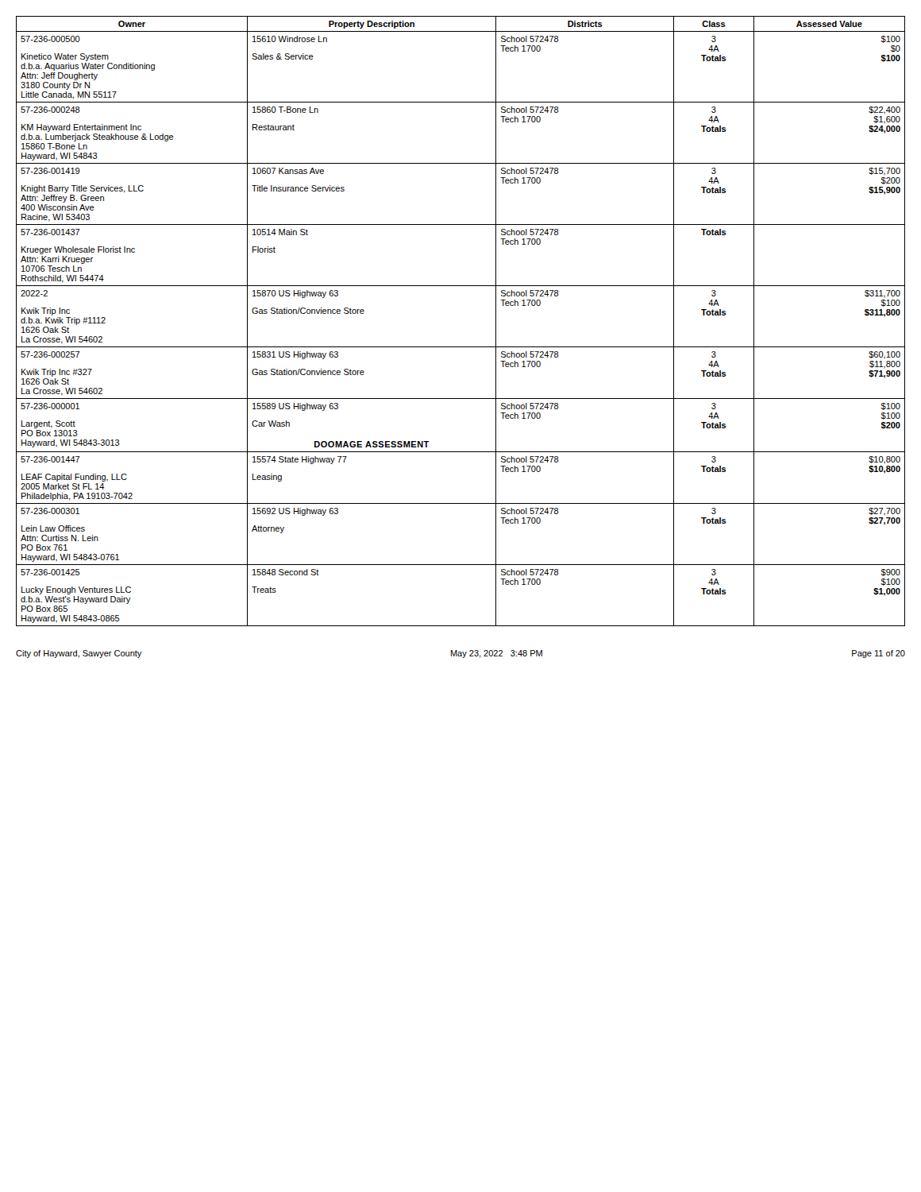| Owner | Property Description | Districts | Class | Assessed Value |
| --- | --- | --- | --- | --- |
| 57-236-000500 Kinetico Water System d.b.a. Aquarius Water Conditioning Attn: Jeff Dougherty 3180 County Dr N Little Canada, MN 55117 | 15610 Windrose Ln Sales & Service | School 572478 Tech 1700 | 3 4A Totals | $100 $0 $100 |
| 57-236-000248 KM Hayward Entertainment Inc d.b.a. Lumberjack Steakhouse & Lodge 15860 T-Bone Ln Hayward, WI 54843 | 15860 T-Bone Ln Restaurant | School 572478 Tech 1700 | 3 4A Totals | $22,400 $1,600 $24,000 |
| 57-236-001419 Knight Barry Title Services, LLC Attn: Jeffrey B. Green 400 Wisconsin Ave Racine, WI 53403 | 10607 Kansas Ave Title Insurance Services | School 572478 Tech 1700 | 3 4A Totals | $15,700 $200 $15,900 |
| 57-236-001437 Krueger Wholesale Florist Inc Attn: Karri Krueger 10706 Tesch Ln Rothschild, WI 54474 | 10514 Main St Florist | School 572478 Tech 1700 | Totals | |
| 2022-2 Kwik Trip Inc d.b.a. Kwik Trip #1112 1626 Oak St La Crosse, WI 54602 | 15870 US Highway 63 Gas Station/Convience Store | School 572478 Tech 1700 | 3 4A Totals | $311,700 $100 $311,800 |
| 57-236-000257 Kwik Trip Inc #327 1626 Oak St La Crosse, WI 54602 | 15831 US Highway 63 Gas Station/Convience Store | School 572478 Tech 1700 | 3 4A Totals | $60,100 $11,800 $71,900 |
| 57-236-000001 Largent, Scott PO Box 13013 Hayward, WI 54843-3013 | 15589 US Highway 63 Car Wash DOOMAGE ASSESSMENT | School 572478 Tech 1700 | 3 4A Totals | $100 $100 $200 |
| 57-236-001447 LEAF Capital Funding, LLC 2005 Market St FL 14 Philadelphia, PA 19103-7042 | 15574 State Highway 77 Leasing | School 572478 Tech 1700 | 3 Totals | $10,800 $10,800 |
| 57-236-000301 Lein Law Offices Attn: Curtiss N. Lein PO Box 761 Hayward, WI 54843-0761 | 15692 US Highway 63 Attorney | School 572478 Tech 1700 | 3 Totals | $27,700 $27,700 |
| 57-236-001425 Lucky Enough Ventures LLC d.b.a. West's Hayward Dairy PO Box 865 Hayward, WI 54843-0865 | 15848 Second St Treats | School 572478 Tech 1700 | 3 4A Totals | $900 $100 $1,000 |
City of Hayward, Sawyer County May 23, 2022 3:48 PM Page 11 of 20